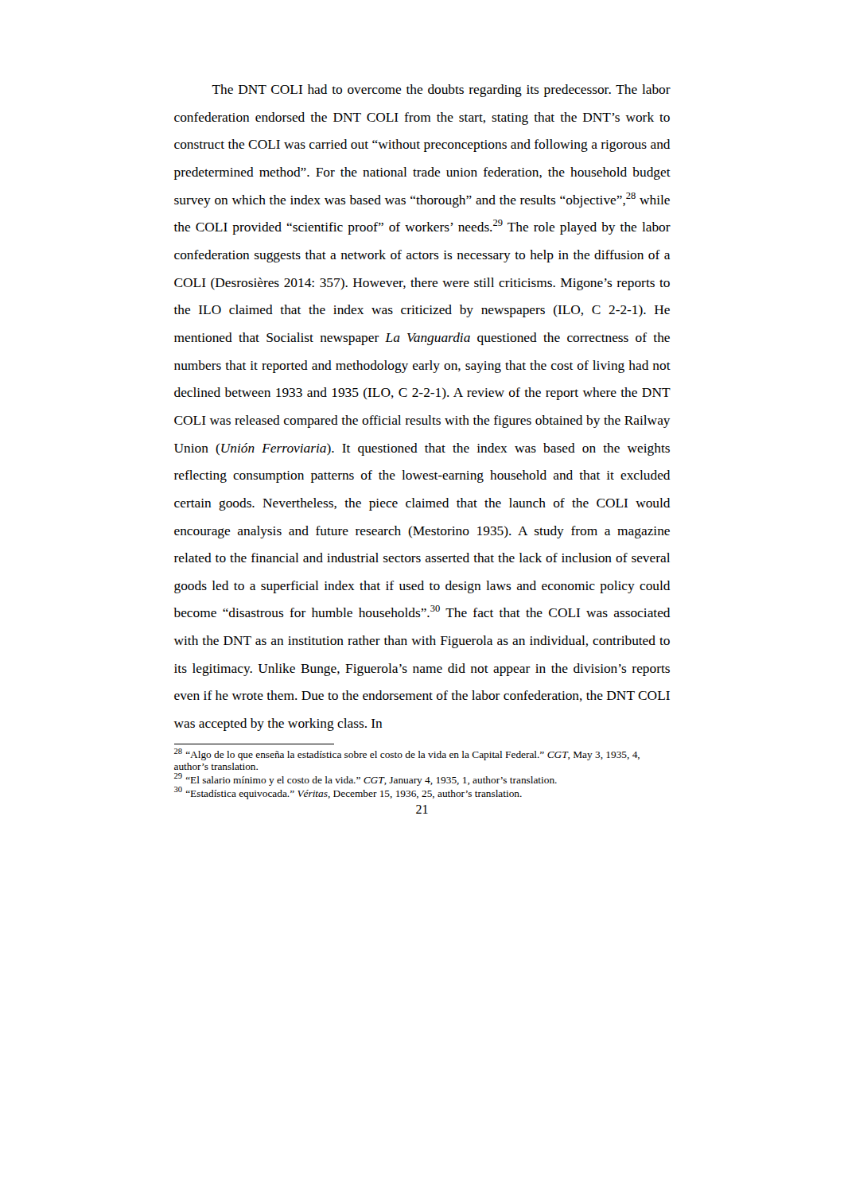The DNT COLI had to overcome the doubts regarding its predecessor. The labor confederation endorsed the DNT COLI from the start, stating that the DNT’s work to construct the COLI was carried out “without preconceptions and following a rigorous and predetermined method”. For the national trade union federation, the household budget survey on which the index was based was “thorough” and the results “objective”,28 while the COLI provided “scientific proof” of workers’ needs.29 The role played by the labor confederation suggests that a network of actors is necessary to help in the diffusion of a COLI (Desrosières 2014: 357). However, there were still criticisms. Migone’s reports to the ILO claimed that the index was criticized by newspapers (ILO, C 2-2-1). He mentioned that Socialist newspaper La Vanguardia questioned the correctness of the numbers that it reported and methodology early on, saying that the cost of living had not declined between 1933 and 1935 (ILO, C 2-2-1). A review of the report where the DNT COLI was released compared the official results with the figures obtained by the Railway Union (Unión Ferroviaria). It questioned that the index was based on the weights reflecting consumption patterns of the lowest-earning household and that it excluded certain goods. Nevertheless, the piece claimed that the launch of the COLI would encourage analysis and future research (Mestorino 1935). A study from a magazine related to the financial and industrial sectors asserted that the lack of inclusion of several goods led to a superficial index that if used to design laws and economic policy could become “disastrous for humble households”.30 The fact that the COLI was associated with the DNT as an institution rather than with Figuerola as an individual, contributed to its legitimacy. Unlike Bunge, Figuerola’s name did not appear in the division’s reports even if he wrote them. Due to the endorsement of the labor confederation, the DNT COLI was accepted by the working class. In
28 “Algo de lo que enseña la estadística sobre el costo de la vida en la Capital Federal.” CGT, May 3, 1935, 4, author’s translation.
29 “El salario mínimo y el costo de la vida.” CGT, January 4, 1935, 1, author’s translation.
30 “Estadística equivocada.” Véritas, December 15, 1936, 25, author’s translation.
21